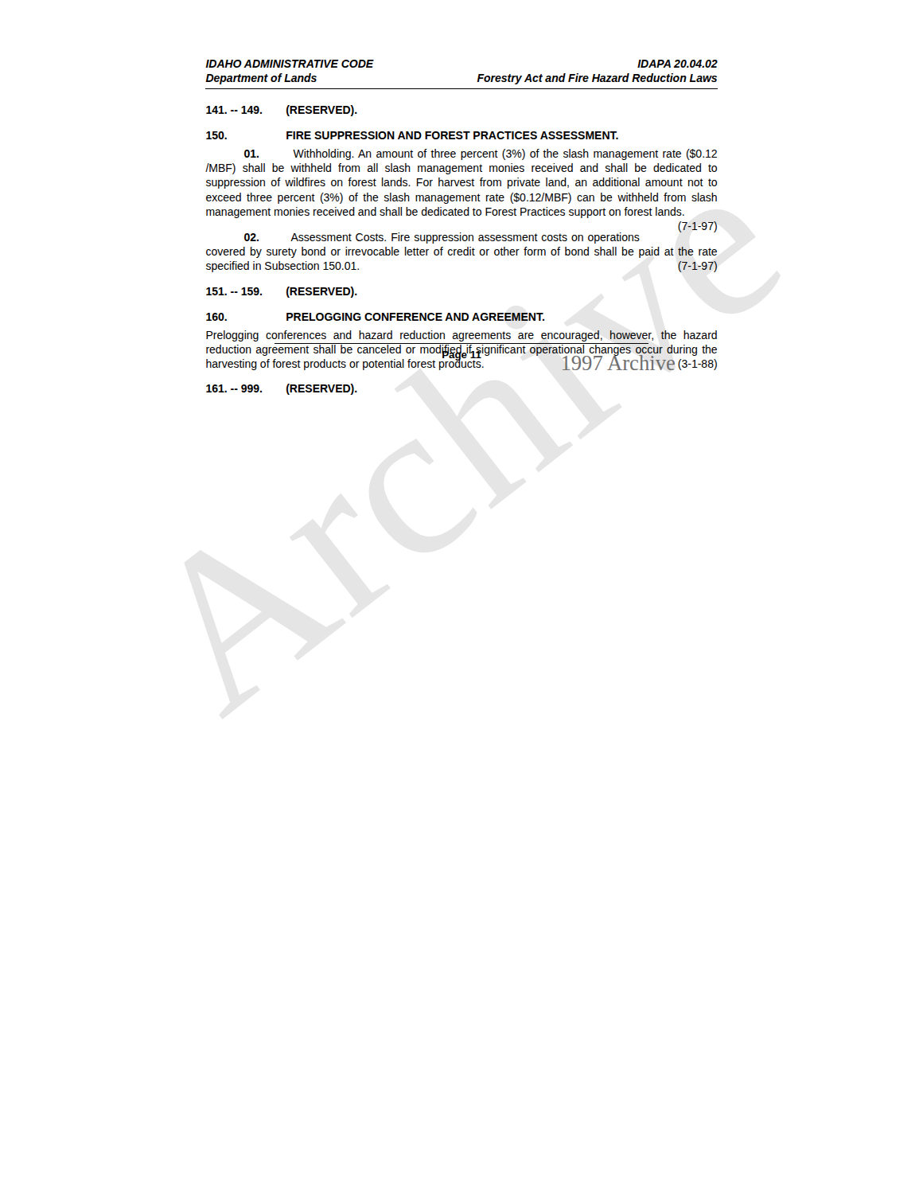Archive
IDAHO ADMINISTRATIVE CODE
Department of Lands
IDAPA 20.04.02
Forestry Act and Fire Hazard Reduction Laws
141. -- 149.(RESERVED).
150. FIRE SUPPRESSION AND FOREST PRACTICES ASSESSMENT.
01. Withholding. An amount of three percent (3%) of the slash management rate ($0.12 /MBF) shall be withheld from all slash management monies received and shall be dedicated to suppression of wildfires on forest lands. For harvest from private land, an additional amount not to exceed three percent (3%) of the slash management rate ($0.12/MBF) can be withheld from slash management monies received and shall be dedicated to Forest Practices support on forest lands.(7-1-97)
02. Assessment Costs. Fire suppression assessment costs on operations covered by surety bond or irrevocable letter of credit or other form of bond shall be paid at the rate specified in Subsection 150.01.(7-1-97)
151. -- 159.(RESERVED).
160. PRELOGGING CONFERENCE AND AGREEMENT.
Prelogging conferences and hazard reduction agreements are encouraged, however, the hazard reduction agreement shall be canceled or modified if significant operational changes occur during the harvesting of forest products or potential forest products.(3-1-88)
161. -- 999.(RESERVED).
Page 11
1997 Archive